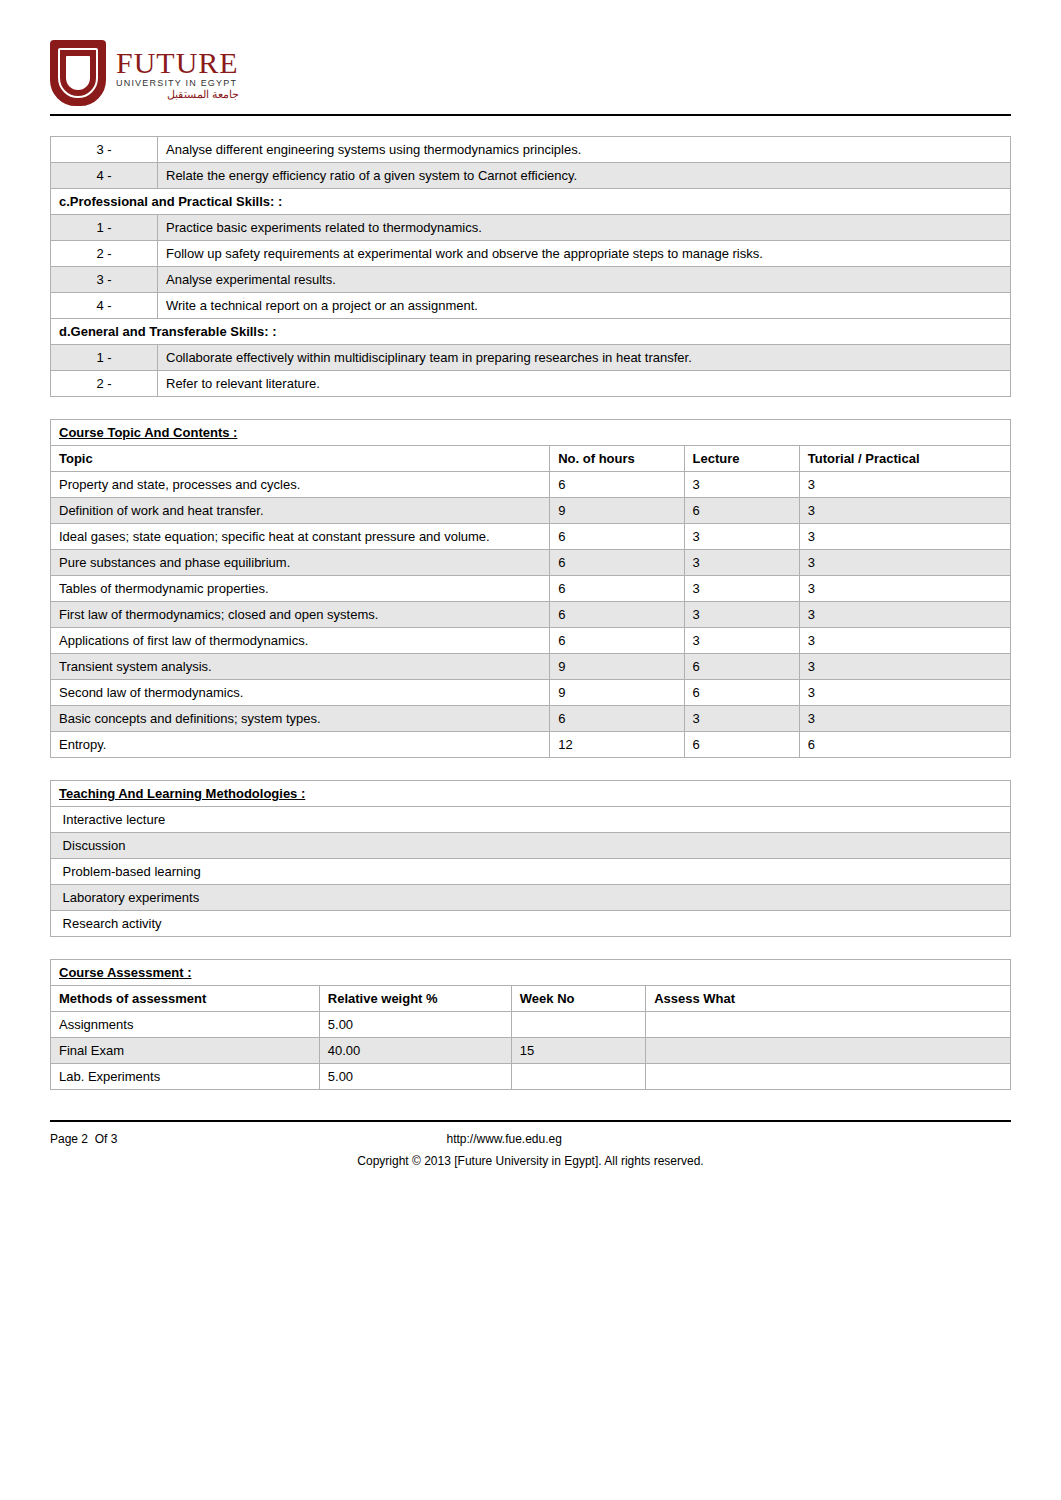FUTURE
UNIVERSITY IN EGYPT
جامعة المستقبل
| 3 - | Analyse different engineering systems using thermodynamics principles. |
| 4 - | Relate the energy efficiency ratio of a given system to Carnot efficiency. |
| c.Professional and Practical Skills: : |
| 1 - | Practice basic experiments related to thermodynamics. |
| 2 - | Follow up safety requirements at experimental work and observe the appropriate steps to manage risks. |
| 3 - | Analyse experimental results. |
| 4 - | Write a technical report on a project or an assignment. |
| d.General and Transferable Skills: : |
| 1 - | Collaborate effectively within multidisciplinary team in preparing researches in heat transfer. |
| 2 - | Refer to relevant literature. |
| Course Topic And Contents : |
| Topic | No. of hours | Lecture | Tutorial / Practical |
| Property and state, processes and cycles. | 6 | 3 | 3 |
| Definition of work and heat transfer. | 9 | 6 | 3 |
| Ideal gases; state equation; specific heat at constant pressure and volume. | 6 | 3 | 3 |
| Pure substances and phase equilibrium. | 6 | 3 | 3 |
| Tables of thermodynamic properties. | 6 | 3 | 3 |
| First law of thermodynamics; closed and open systems. | 6 | 3 | 3 |
| Applications of first law of thermodynamics. | 6 | 3 | 3 |
| Transient system analysis. | 9 | 6 | 3 |
| Second law of thermodynamics. | 9 | 6 | 3 |
| Basic concepts and definitions; system types. | 6 | 3 | 3 |
| Entropy. | 12 | 6 | 6 |
| Teaching And Learning Methodologies : |
| Interactive lecture |
| Discussion |
| Problem-based learning |
| Laboratory experiments |
| Research activity |
| Course Assessment : |
| Methods of assessment | Relative weight % | Week No | Assess What |
| Assignments | 5.00 | | |
| Final Exam | 40.00 | 15 | |
| Lab. Experiments | 5.00 | | |
Page 2 Of 3
http://www.fue.edu.eg
Copyright © 2013 [Future University in Egypt]. All rights reserved.